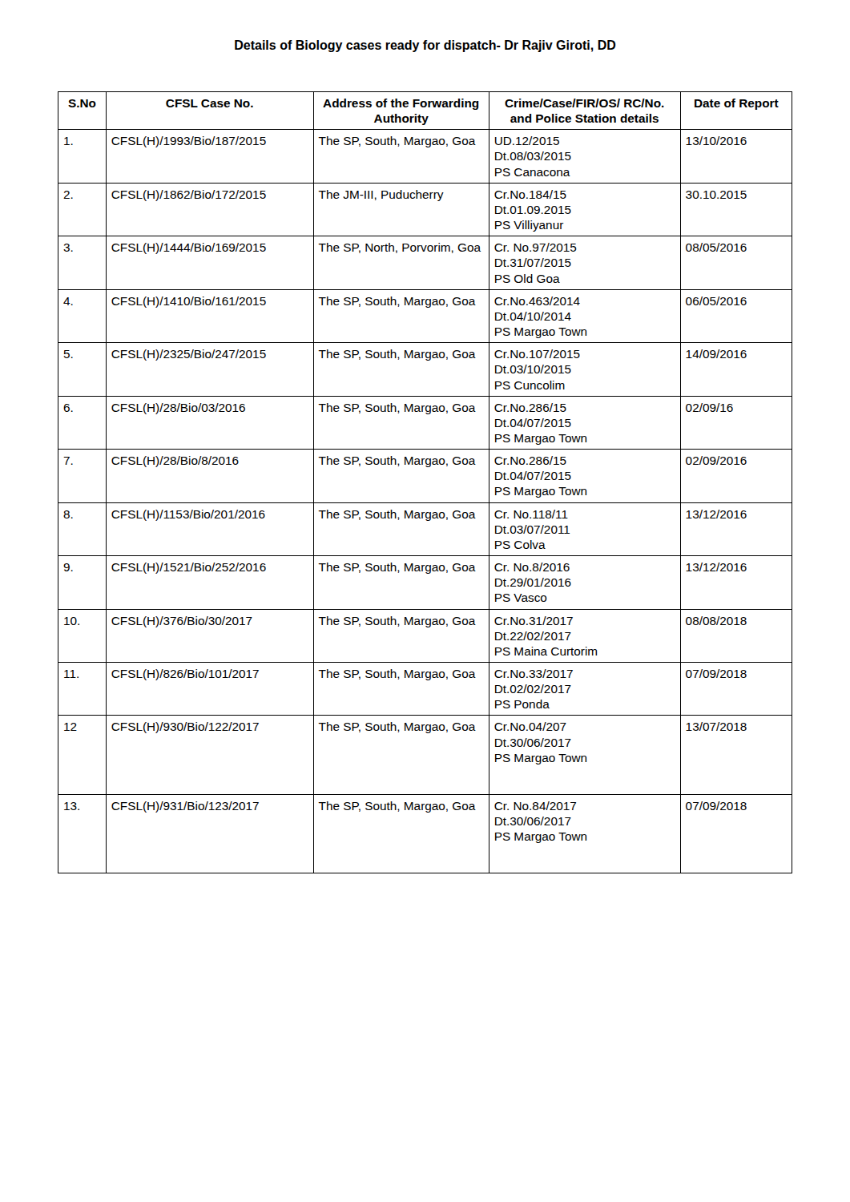Details of Biology cases ready for dispatch- Dr Rajiv Giroti, DD
| S.No | CFSL Case No. | Address of the Forwarding Authority | Crime/Case/FIR/OS/ RC/No. and Police Station details | Date of Report |
| --- | --- | --- | --- | --- |
| 1. | CFSL(H)/1993/Bio/187/2015 | The SP, South, Margao, Goa | UD.12/2015 Dt.08/03/2015 PS Canacona | 13/10/2016 |
| 2. | CFSL(H)/1862/Bio/172/2015 | The JM-III, Puducherry | Cr.No.184/15 Dt.01.09.2015 PS Villiyanur | 30.10.2015 |
| 3. | CFSL(H)/1444/Bio/169/2015 | The SP, North, Porvorim, Goa | Cr. No.97/2015 Dt.31/07/2015 PS Old Goa | 08/05/2016 |
| 4. | CFSL(H)/1410/Bio/161/2015 | The SP, South, Margao, Goa | Cr.No.463/2014 Dt.04/10/2014 PS Margao Town | 06/05/2016 |
| 5. | CFSL(H)/2325/Bio/247/2015 | The SP, South, Margao, Goa | Cr.No.107/2015 Dt.03/10/2015 PS Cuncolim | 14/09/2016 |
| 6. | CFSL(H)/28/Bio/03/2016 | The SP, South, Margao, Goa | Cr.No.286/15 Dt.04/07/2015 PS Margao Town | 02/09/16 |
| 7. | CFSL(H)/28/Bio/8/2016 | The SP, South, Margao, Goa | Cr.No.286/15 Dt.04/07/2015 PS Margao Town | 02/09/2016 |
| 8. | CFSL(H)/1153/Bio/201/2016 | The SP, South, Margao, Goa | Cr. No.118/11 Dt.03/07/2011 PS Colva | 13/12/2016 |
| 9. | CFSL(H)/1521/Bio/252/2016 | The SP, South, Margao, Goa | Cr. No.8/2016 Dt.29/01/2016 PS Vasco | 13/12/2016 |
| 10. | CFSL(H)/376/Bio/30/2017 | The SP, South, Margao, Goa | Cr.No.31/2017 Dt.22/02/2017 PS Maina Curtorim | 08/08/2018 |
| 11. | CFSL(H)/826/Bio/101/2017 | The SP, South, Margao, Goa | Cr.No.33/2017 Dt.02/02/2017 PS Ponda | 07/09/2018 |
| 12 | CFSL(H)/930/Bio/122/2017 | The SP, South, Margao, Goa | Cr.No.04/207 Dt.30/06/2017 PS Margao Town | 13/07/2018 |
| 13. | CFSL(H)/931/Bio/123/2017 | The SP, South, Margao, Goa | Cr. No.84/2017 Dt.30/06/2017 PS Margao Town | 07/09/2018 |